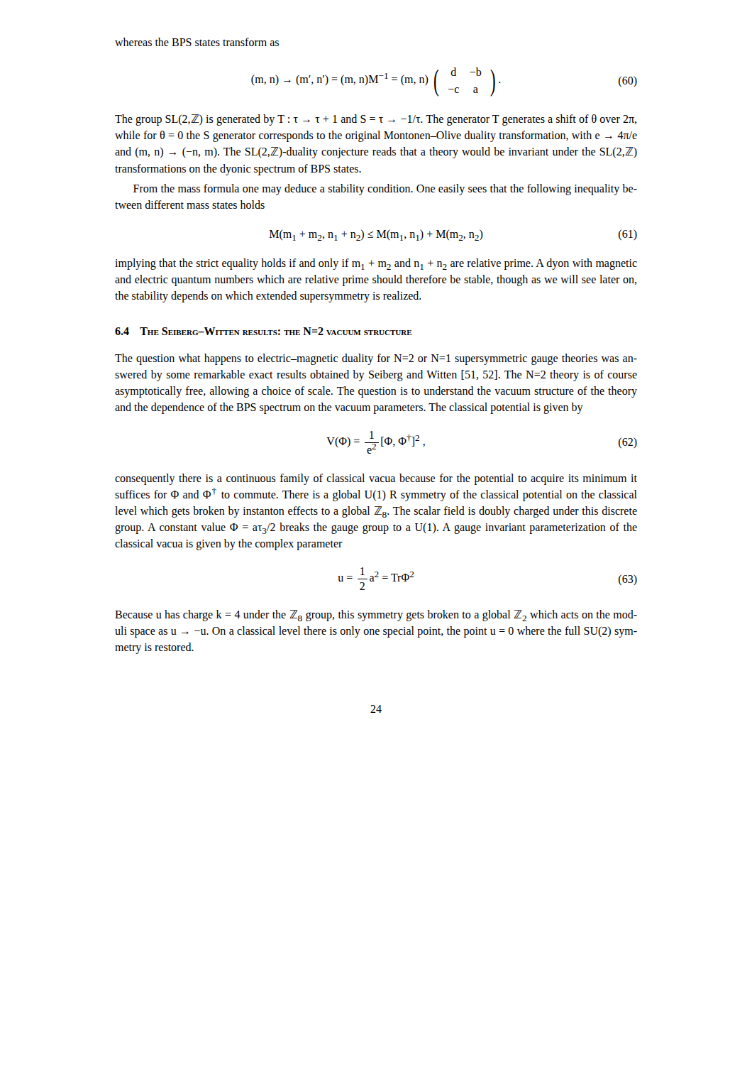whereas the BPS states transform as
(m, n) → (m′, n′) = (m, n)M−1 = (m, n) (
| d | −b |
| −c | a |
). (60)
The group SL(2,ℤ) is generated by T : τ → τ + 1 and S = τ → −1/τ. The generator T generates a shift of θ over 2π, while for θ = 0 the S generator corresponds to the original Montonen–Olive duality transformation, with e → 4π/e and (m, n) → (−n, m). The SL(2,ℤ)-duality conjecture reads that a theory would be invariant under the SL(2,ℤ) transformations on the dyonic spectrum of BPS states.
From the mass formula one may deduce a stability condition. One easily sees that the following inequality between different mass states holds
M(m1 + m2, n1 + n2) ≤ M(m1, n1) + M(m2, n2) (61)
implying that the strict equality holds if and only if m1 + m2 and n1 + n2 are relative prime. A dyon with magnetic and electric quantum numbers which are relative prime should therefore be stable, though as we will see later on, the stability depends on which extended supersymmetry is realized.
6.4 The Seiberg–Witten results: the N=2 vacuum structure
The question what happens to electric–magnetic duality for N=2 or N=1 supersymmetric gauge theories was answered by some remarkable exact results obtained by Seiberg and Witten [51, 52]. The N=2 theory is of course asymptotically free, allowing a choice of scale. The question is to understand the vacuum structure of the theory and the dependence of the BPS spectrum on the vacuum parameters. The classical potential is given by
V(Φ) = 1 e2[Φ, Φ†]2 , (62)
consequently there is a continuous family of classical vacua because for the potential to acquire its minimum it suffices for Φ and Φ† to commute. There is a global U(1) R symmetry of the classical potential on the classical level which gets broken by instanton effects to a global ℤ8. The scalar field is doubly charged under this discrete group. A constant value Φ = aτ3/2 breaks the gauge group to a U(1). A gauge invariant parameterization of the classical vacua is given by the complex parameter
u = 12a2 = TrΦ2 (63)
Because u has charge k = 4 under the ℤ8 group, this symmetry gets broken to a global ℤ2 which acts on the moduli space as u → −u. On a classical level there is only one special point, the point u = 0 where the full SU(2) symmetry is restored.
24